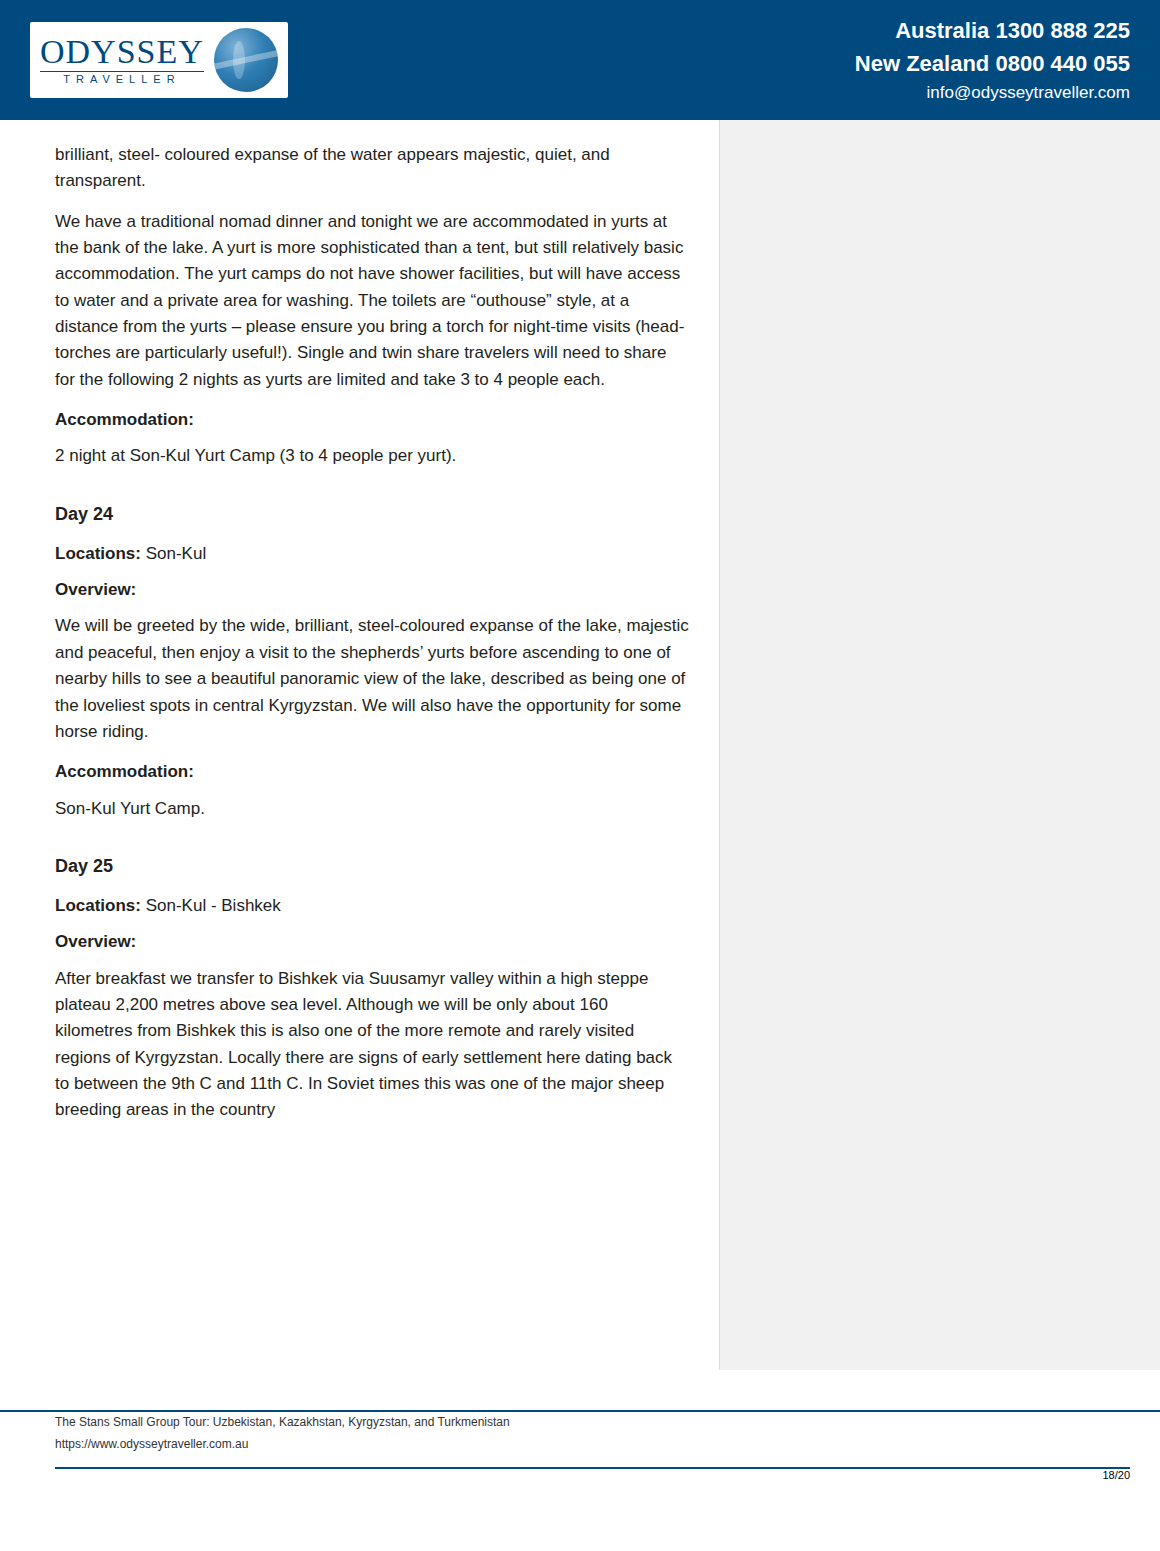ODYSSEY TRAVELLER
Australia 1300 888 225
New Zealand 0800 440 055
info@odysseytraveller.com
brilliant, steel- coloured expanse of the water appears majestic, quiet, and transparent.
We have a traditional nomad dinner and tonight we are accommodated in yurts at the bank of the lake. A yurt is more sophisticated than a tent, but still relatively basic accommodation. The yurt camps do not have shower facilities, but will have access to water and a private area for washing. The toilets are “outhouse” style, at a distance from the yurts – please ensure you bring a torch for night-time visits (head-torches are particularly useful!). Single and twin share travelers will need to share for the following 2 nights as yurts are limited and take 3 to 4 people each.
Accommodation:
2 night at Son-Kul Yurt Camp (3 to 4 people per yurt).
Day 24
Locations: Son-Kul
Overview:
We will be greeted by the wide, brilliant, steel-coloured expanse of the lake, majestic and peaceful, then enjoy a visit to the shepherds’ yurts before ascending to one of nearby hills to see a beautiful panoramic view of the lake, described as being one of the loveliest spots in central Kyrgyzstan. We will also have the opportunity for some horse riding.
Accommodation:
Son-Kul Yurt Camp.
Day 25
Locations: Son-Kul - Bishkek
Overview:
After breakfast we transfer to Bishkek via Suusamyr valley within a high steppe plateau 2,200 metres above sea level. Although we will be only about 160 kilometres from Bishkek this is also one of the more remote and rarely visited regions of Kyrgyzstan. Locally there are signs of early settlement here dating back to between the 9th C and 11th C. In Soviet times this was one of the major sheep breeding areas in the country
The Stans Small Group Tour: Uzbekistan, Kazakhstan, Kyrgyzstan, and Turkmenistan
https://www.odysseytraveller.com.au
18/20